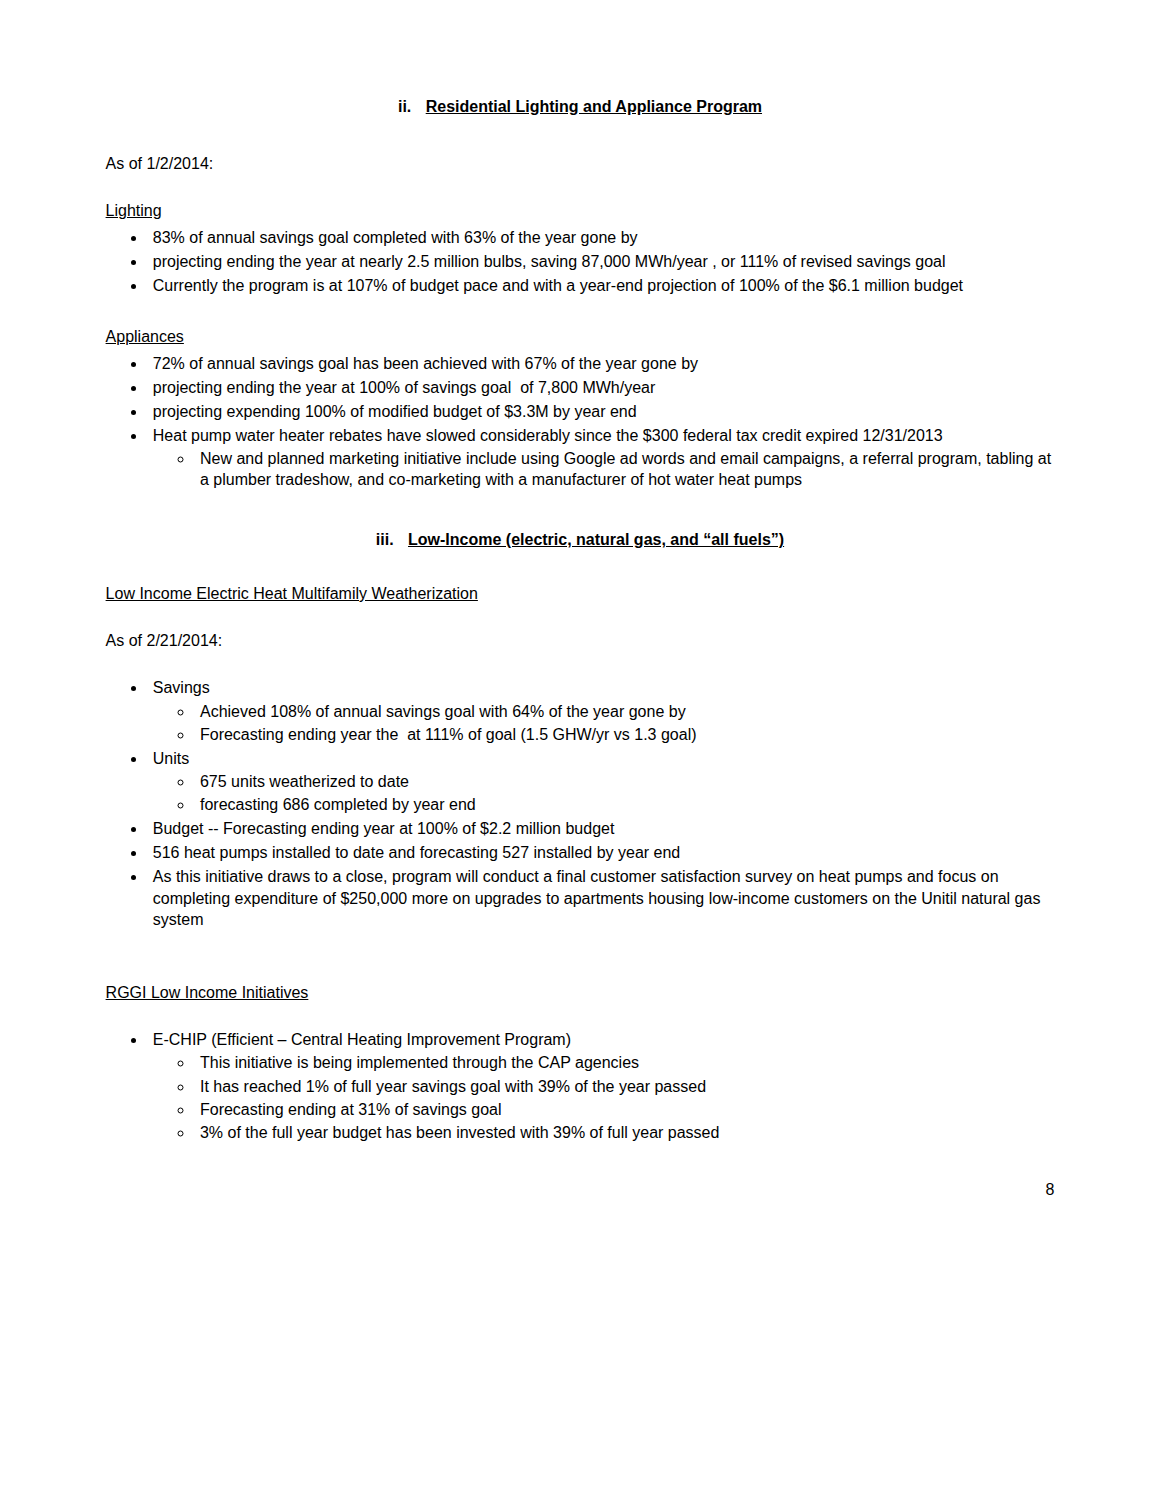ii. Residential Lighting and Appliance Program
As of 1/2/2014:
Lighting
83% of annual savings goal completed with 63% of the year gone by
projecting ending the year at nearly 2.5 million bulbs, saving 87,000 MWh/year , or 111% of revised savings goal
Currently the program is at 107% of budget pace and with a year-end projection of 100% of the $6.1 million budget
Appliances
72% of annual savings goal has been achieved with 67% of the year gone by
projecting ending the year at 100% of savings goal of 7,800 MWh/year
projecting expending 100% of modified budget of $3.3M by year end
Heat pump water heater rebates have slowed considerably since the $300 federal tax credit expired 12/31/2013
New and planned marketing initiative include using Google ad words and email campaigns, a referral program, tabling at a plumber tradeshow, and co-marketing with a manufacturer of hot water heat pumps
iii. Low-Income (electric, natural gas, and “all fuels”)
Low Income Electric Heat Multifamily Weatherization
As of 2/21/2014:
Savings
Achieved 108% of annual savings goal with 64% of the year gone by
Forecasting ending year the at 111% of goal (1.5 GHW/yr vs 1.3 goal)
Units
675 units weatherized to date
forecasting 686 completed by year end
Budget -- Forecasting ending year at 100% of $2.2 million budget
516 heat pumps installed to date and forecasting 527 installed by year end
As this initiative draws to a close, program will conduct a final customer satisfaction survey on heat pumps and focus on completing expenditure of $250,000 more on upgrades to apartments housing low-income customers on the Unitil natural gas system
RGGI Low Income Initiatives
E-CHIP (Efficient – Central Heating Improvement Program)
This initiative is being implemented through the CAP agencies
It has reached 1% of full year savings goal with 39% of the year passed
Forecasting ending at 31% of savings goal
3% of the full year budget has been invested with 39% of full year passed
8